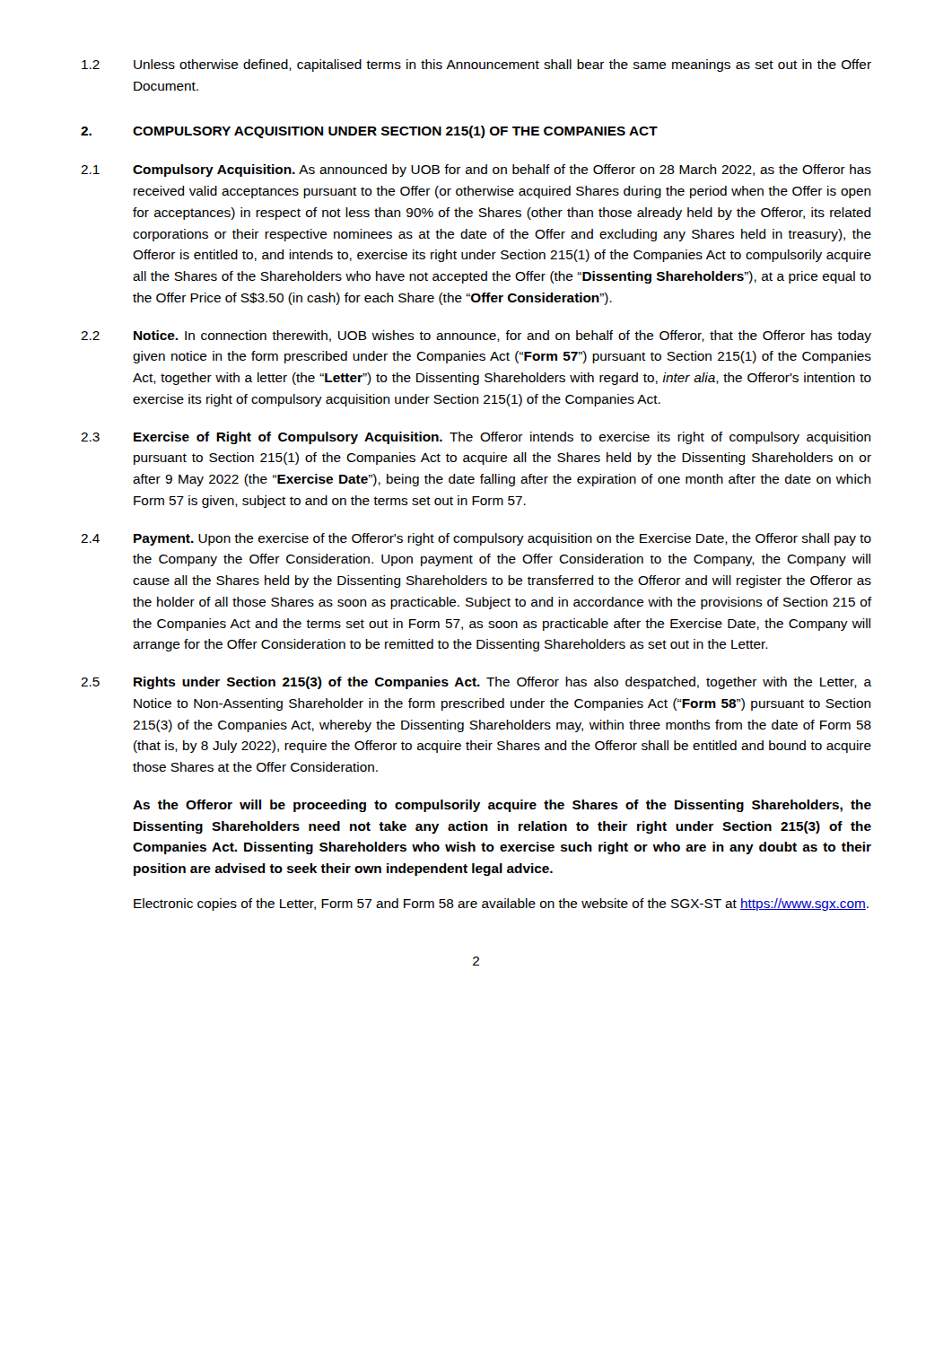1.2
Unless otherwise defined, capitalised terms in this Announcement shall bear the same meanings as set out in the Offer Document.
2. COMPULSORY ACQUISITION UNDER SECTION 215(1) OF THE COMPANIES ACT
2.1
Compulsory Acquisition. As announced by UOB for and on behalf of the Offeror on 28 March 2022, as the Offeror has received valid acceptances pursuant to the Offer (or otherwise acquired Shares during the period when the Offer is open for acceptances) in respect of not less than 90% of the Shares (other than those already held by the Offeror, its related corporations or their respective nominees as at the date of the Offer and excluding any Shares held in treasury), the Offeror is entitled to, and intends to, exercise its right under Section 215(1) of the Companies Act to compulsorily acquire all the Shares of the Shareholders who have not accepted the Offer (the “Dissenting Shareholders”), at a price equal to the Offer Price of S$3.50 (in cash) for each Share (the “Offer Consideration”).
2.2
Notice. In connection therewith, UOB wishes to announce, for and on behalf of the Offeror, that the Offeror has today given notice in the form prescribed under the Companies Act (“Form 57”) pursuant to Section 215(1) of the Companies Act, together with a letter (the “Letter”) to the Dissenting Shareholders with regard to, inter alia, the Offeror's intention to exercise its right of compulsory acquisition under Section 215(1) of the Companies Act.
2.3
Exercise of Right of Compulsory Acquisition. The Offeror intends to exercise its right of compulsory acquisition pursuant to Section 215(1) of the Companies Act to acquire all the Shares held by the Dissenting Shareholders on or after 9 May 2022 (the “Exercise Date”), being the date falling after the expiration of one month after the date on which Form 57 is given, subject to and on the terms set out in Form 57.
2.4
Payment. Upon the exercise of the Offeror's right of compulsory acquisition on the Exercise Date, the Offeror shall pay to the Company the Offer Consideration. Upon payment of the Offer Consideration to the Company, the Company will cause all the Shares held by the Dissenting Shareholders to be transferred to the Offeror and will register the Offeror as the holder of all those Shares as soon as practicable. Subject to and in accordance with the provisions of Section 215 of the Companies Act and the terms set out in Form 57, as soon as practicable after the Exercise Date, the Company will arrange for the Offer Consideration to be remitted to the Dissenting Shareholders as set out in the Letter.
2.5
Rights under Section 215(3) of the Companies Act. The Offeror has also despatched, together with the Letter, a Notice to Non-Assenting Shareholder in the form prescribed under the Companies Act (“Form 58”) pursuant to Section 215(3) of the Companies Act, whereby the Dissenting Shareholders may, within three months from the date of Form 58 (that is, by 8 July 2022), require the Offeror to acquire their Shares and the Offeror shall be entitled and bound to acquire those Shares at the Offer Consideration.
As the Offeror will be proceeding to compulsorily acquire the Shares of the Dissenting Shareholders, the Dissenting Shareholders need not take any action in relation to their right under Section 215(3) of the Companies Act. Dissenting Shareholders who wish to exercise such right or who are in any doubt as to their position are advised to seek their own independent legal advice.
Electronic copies of the Letter, Form 57 and Form 58 are available on the website of the SGX-ST at https://www.sgx.com.
2